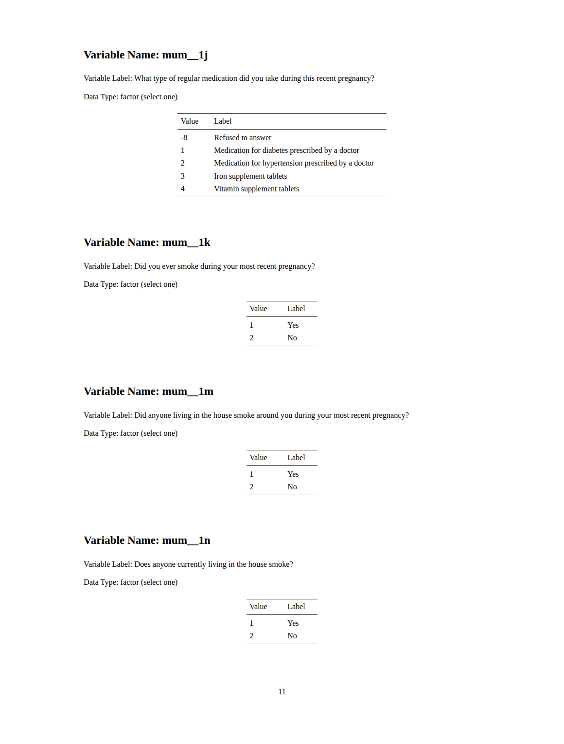Variable Name: mum__1j
Variable Label: What type of regular medication did you take during this recent pregnancy?
Data Type: factor (select one)
| Value | Label |
| --- | --- |
| -8 | Refused to answer |
| 1 | Medication for diabetes prescribed by a doctor |
| 2 | Medication for hypertension prescribed by a doctor |
| 3 | Iron supplement tablets |
| 4 | Vitamin supplement tablets |
Variable Name: mum__1k
Variable Label: Did you ever smoke during your most recent pregnancy?
Data Type: factor (select one)
| Value | Label |
| --- | --- |
| 1 | Yes |
| 2 | No |
Variable Name: mum__1m
Variable Label: Did anyone living in the house smoke around you during your most recent pregnancy?
Data Type: factor (select one)
| Value | Label |
| --- | --- |
| 1 | Yes |
| 2 | No |
Variable Name: mum__1n
Variable Label: Does anyone currently living in the house smoke?
Data Type: factor (select one)
| Value | Label |
| --- | --- |
| 1 | Yes |
| 2 | No |
11